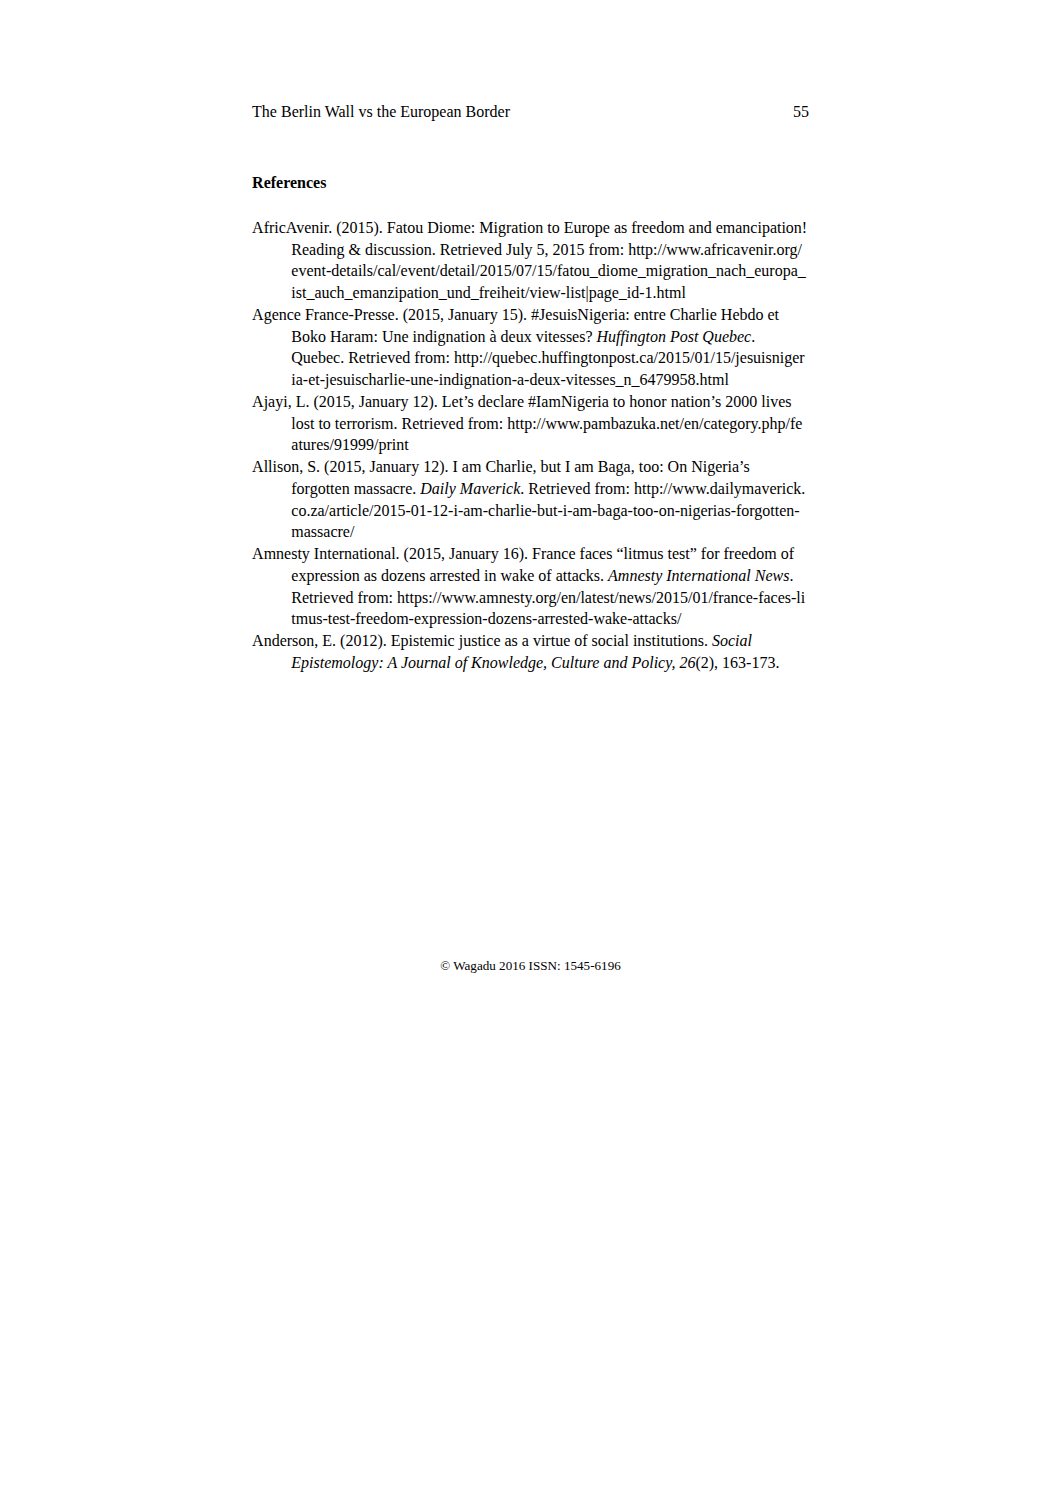The Berlin Wall vs the European Border 55
References
AfricAvenir. (2015). Fatou Diome: Migration to Europe as freedom and emancipation! Reading & discussion. Retrieved July 5, 2015 from: http://www.africavenir.org/event-details/cal/event/detail/2015/07/15/fatou_diome_migration_nach_europa_ist_auch_emanzipation_und_freiheit/view-list|page_id-1.html
Agence France-Presse. (2015, January 15). #JesuisNigeria: entre Charlie Hebdo et Boko Haram: Une indignation à deux vitesses? Huffington Post Quebec. Quebec. Retrieved from: http://quebec.huffingtonpost.ca/2015/01/15/jesuisnigeria-et-jesuischarlie-une-indignation-a-deux-vitesses_n_6479958.html
Ajayi, L. (2015, January 12). Let’s declare #IamNigeria to honor nation’s 2000 lives lost to terrorism. Retrieved from: http://www.pambazuka.net/en/category.php/features/91999/print
Allison, S. (2015, January 12). I am Charlie, but I am Baga, too: On Nigeria’s forgotten massacre. Daily Maverick. Retrieved from: http://www.dailymaverick.co.za/article/2015-01-12-i-am-charlie-but-i-am-baga-too-on-nigerias-forgotten-massacre/
Amnesty International. (2015, January 16). France faces “litmus test” for freedom of expression as dozens arrested in wake of attacks. Amnesty International News. Retrieved from: https://www.amnesty.org/en/latest/news/2015/01/france-faces-litmus-test-freedom-expression-dozens-arrested-wake-attacks/
Anderson, E. (2012). Epistemic justice as a virtue of social institutions. Social Epistemology: A Journal of Knowledge, Culture and Policy, 26(2), 163-173.
© Wagadu 2016 ISSN: 1545-6196